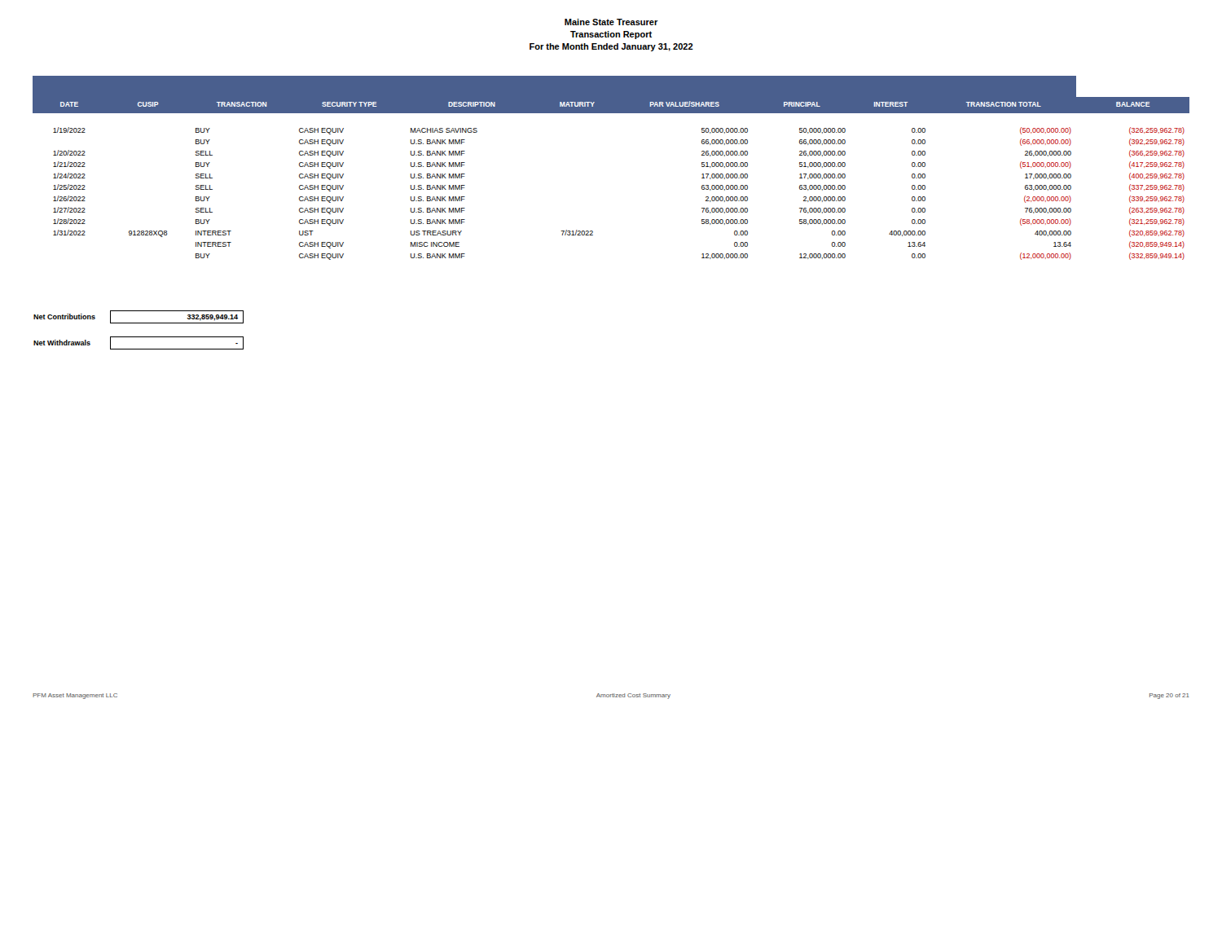Maine State Treasurer
Transaction Report
For the Month Ended January 31, 2022
| DATE | CUSIP | TRANSACTION | SECURITY TYPE | DESCRIPTION | MATURITY | PAR VALUE/SHARES | PRINCIPAL | INTEREST | TRANSACTION TOTAL | BALANCE |
| --- | --- | --- | --- | --- | --- | --- | --- | --- | --- | --- |
| 1/19/2022 | | BUY | CASH EQUIV | MACHIAS SAVINGS | | 50,000,000.00 | 50,000,000.00 | 0.00 | (50,000,000.00) | (326,259,962.78) |
| | | BUY | CASH EQUIV | U.S. BANK MMF | | 66,000,000.00 | 66,000,000.00 | 0.00 | (66,000,000.00) | (392,259,962.78) |
| 1/20/2022 | | SELL | CASH EQUIV | U.S. BANK MMF | | 26,000,000.00 | 26,000,000.00 | 0.00 | 26,000,000.00 | (366,259,962.78) |
| 1/21/2022 | | BUY | CASH EQUIV | U.S. BANK MMF | | 51,000,000.00 | 51,000,000.00 | 0.00 | (51,000,000.00) | (417,259,962.78) |
| 1/24/2022 | | SELL | CASH EQUIV | U.S. BANK MMF | | 17,000,000.00 | 17,000,000.00 | 0.00 | 17,000,000.00 | (400,259,962.78) |
| 1/25/2022 | | SELL | CASH EQUIV | U.S. BANK MMF | | 63,000,000.00 | 63,000,000.00 | 0.00 | 63,000,000.00 | (337,259,962.78) |
| 1/26/2022 | | BUY | CASH EQUIV | U.S. BANK MMF | | 2,000,000.00 | 2,000,000.00 | 0.00 | (2,000,000.00) | (339,259,962.78) |
| 1/27/2022 | | SELL | CASH EQUIV | U.S. BANK MMF | | 76,000,000.00 | 76,000,000.00 | 0.00 | 76,000,000.00 | (263,259,962.78) |
| 1/28/2022 | | BUY | CASH EQUIV | U.S. BANK MMF | | 58,000,000.00 | 58,000,000.00 | 0.00 | (58,000,000.00) | (321,259,962.78) |
| 1/31/2022 | 912828XQ8 | INTEREST | UST | US TREASURY | 7/31/2022 | 0.00 | 0.00 | 400,000.00 | 400,000.00 | (320,859,962.78) |
| | | INTEREST | CASH EQUIV | MISC INCOME | | 0.00 | 0.00 | 13.64 | 13.64 | (320,859,949.14) |
| | | BUY | CASH EQUIV | U.S. BANK MMF | | 12,000,000.00 | 12,000,000.00 | 0.00 | (12,000,000.00) | (332,859,949.14) |
| Net Contributions | 332,859,949.14 |
| Net Withdrawals | - |
PFM Asset Management LLC Amortized Cost Summary Page 20 of 21